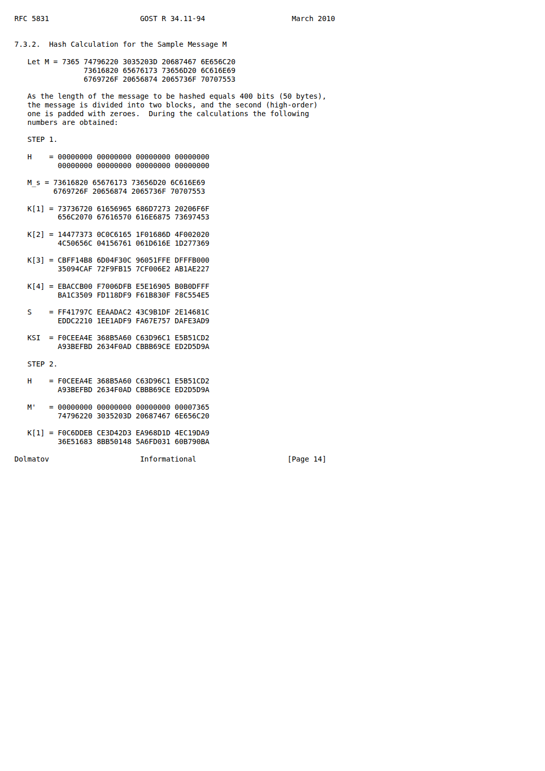RFC 5831 GOST R 34.11-94 March 2010
7.3.2. Hash Calculation for the Sample Message M Let M = 7365 74796220 3035203D 20687467 6E656C20 73616820 65676173 73656D20 6C616E69 6769726F 20656874 2065736F 70707553 As the length of the message to be hashed equals 400 bits (50 bytes), the message is divided into two blocks, and the second (high-order) one is padded with zeroes. During the calculations the following numbers are obtained: STEP 1. H = 00000000 00000000 00000000 00000000 00000000 00000000 00000000 00000000 M_s = 73616820 65676173 73656D20 6C616E69 6769726F 20656874 2065736F 70707553 K[1] = 73736720 61656965 686D7273 20206F6F 656C2070 67616570 616E6875 73697453 K[2] = 14477373 0C0C6165 1F01686D 4F002020 4C50656C 04156761 061D616E 1D277369 K[3] = CBFF14B8 6D04F30C 96051FFE DFFFB000 35094CAF 72F9FB15 7CF006E2 AB1AE227 K[4] = EBACCB00 F7006DFB E5E16905 B0B0DFFF BA1C3509 FD118DF9 F61B830F F8C554E5 S = FF41797C EEAADAC2 43C9B1DF 2E14681C EDDC2210 1EE1ADF9 FA67E757 DAFE3AD9 KSI = F0CEEA4E 368B5A60 C63D96C1 E5B51CD2 A93BEFBD 2634F0AD CBBB69CE ED2D5D9A STEP 2. H = F0CEEA4E 368B5A60 C63D96C1 E5B51CD2 A93BEFBD 2634F0AD CBBB69CE ED2D5D9A M' = 00000000 00000000 00000000 00007365 74796220 3035203D 20687467 6E656C20 K[1] = F0C6DDEB CE3D42D3 EA968D1D 4EC19DA9 36E51683 8BB50148 5A6FD031 60B790BA
Dolmatov Informational [Page 14]